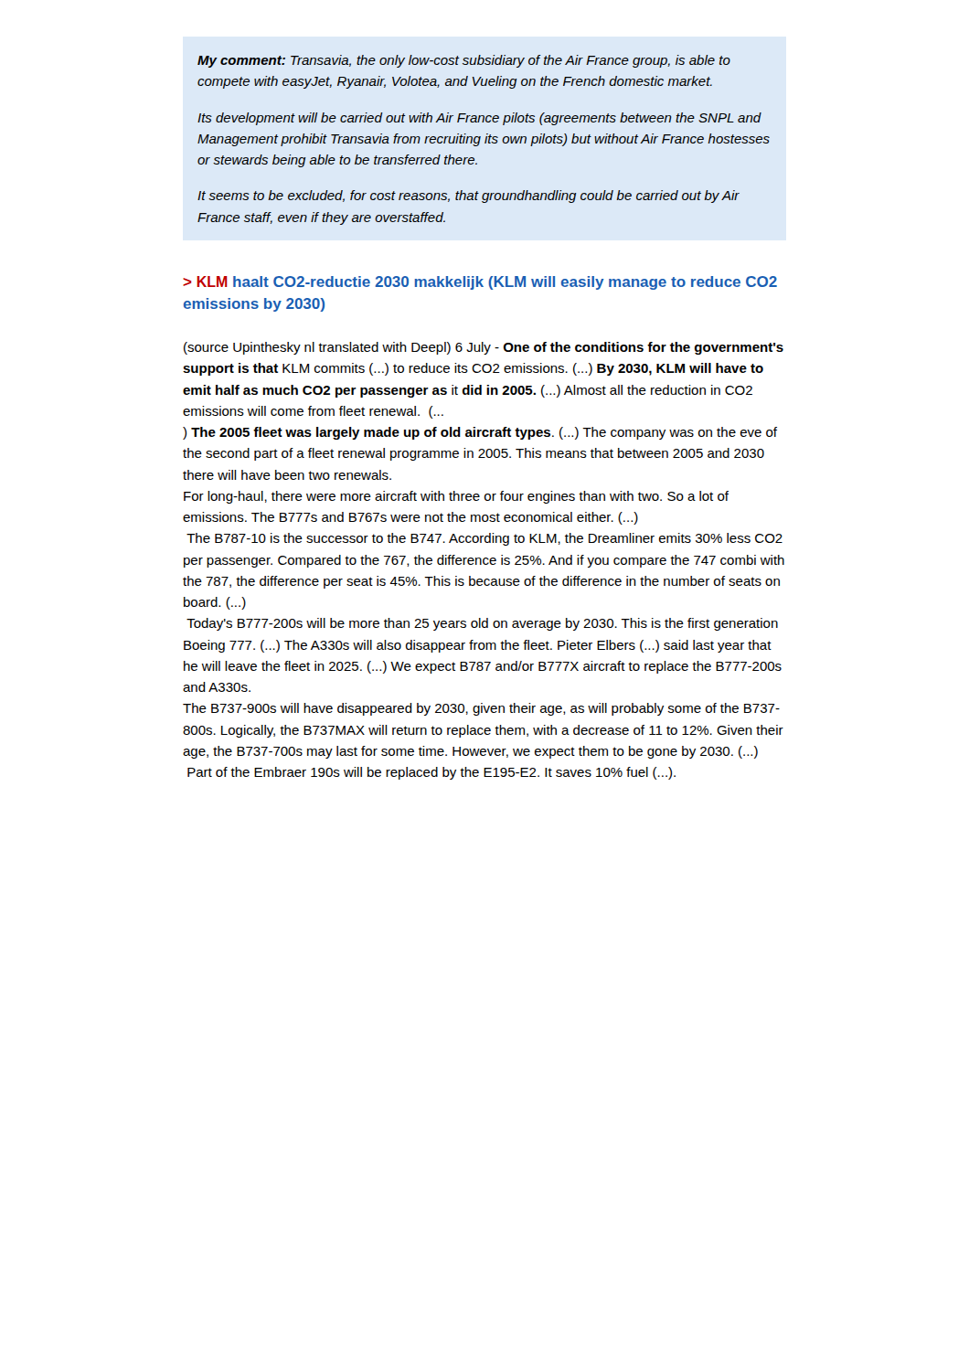My comment: Transavia, the only low-cost subsidiary of the Air France group, is able to compete with easyJet, Ryanair, Volotea, and Vueling on the French domestic market.
Its development will be carried out with Air France pilots (agreements between the SNPL and Management prohibit Transavia from recruiting its own pilots) but without Air France hostesses or stewards being able to be transferred there.
It seems to be excluded, for cost reasons, that groundhandling could be carried out by Air France staff, even if they are overstaffed.
> KLM haalt CO2-reductie 2030 makkelijk (KLM will easily manage to reduce CO2 emissions by 2030)
(source Upinthesky nl translated with Deepl) 6 July - One of the conditions for the government's support is that KLM commits (...) to reduce its CO2 emissions. (...) By 2030, KLM will have to emit half as much CO2 per passenger as it did in 2005. (...) Almost all the reduction in CO2 emissions will come from fleet renewal. (...
) The 2005 fleet was largely made up of old aircraft types. (...) The company was on the eve of the second part of a fleet renewal programme in 2005. This means that between 2005 and 2030 there will have been two renewals.
For long-haul, there were more aircraft with three or four engines than with two. So a lot of emissions. The B777s and B767s were not the most economical either. (...)
The B787-10 is the successor to the B747. According to KLM, the Dreamliner emits 30% less CO2 per passenger. Compared to the 767, the difference is 25%. And if you compare the 747 combi with the 787, the difference per seat is 45%. This is because of the difference in the number of seats on board. (...)
Today's B777-200s will be more than 25 years old on average by 2030. This is the first generation Boeing 777. (...) The A330s will also disappear from the fleet. Pieter Elbers (...) said last year that he will leave the fleet in 2025. (...) We expect B787 and/or B777X aircraft to replace the B777-200s and A330s.
The B737-900s will have disappeared by 2030, given their age, as will probably some of the B737-800s. Logically, the B737MAX will return to replace them, with a decrease of 11 to 12%. Given their age, the B737-700s may last for some time. However, we expect them to be gone by 2030. (...)
Part of the Embraer 190s will be replaced by the E195-E2. It saves 10% fuel (...).